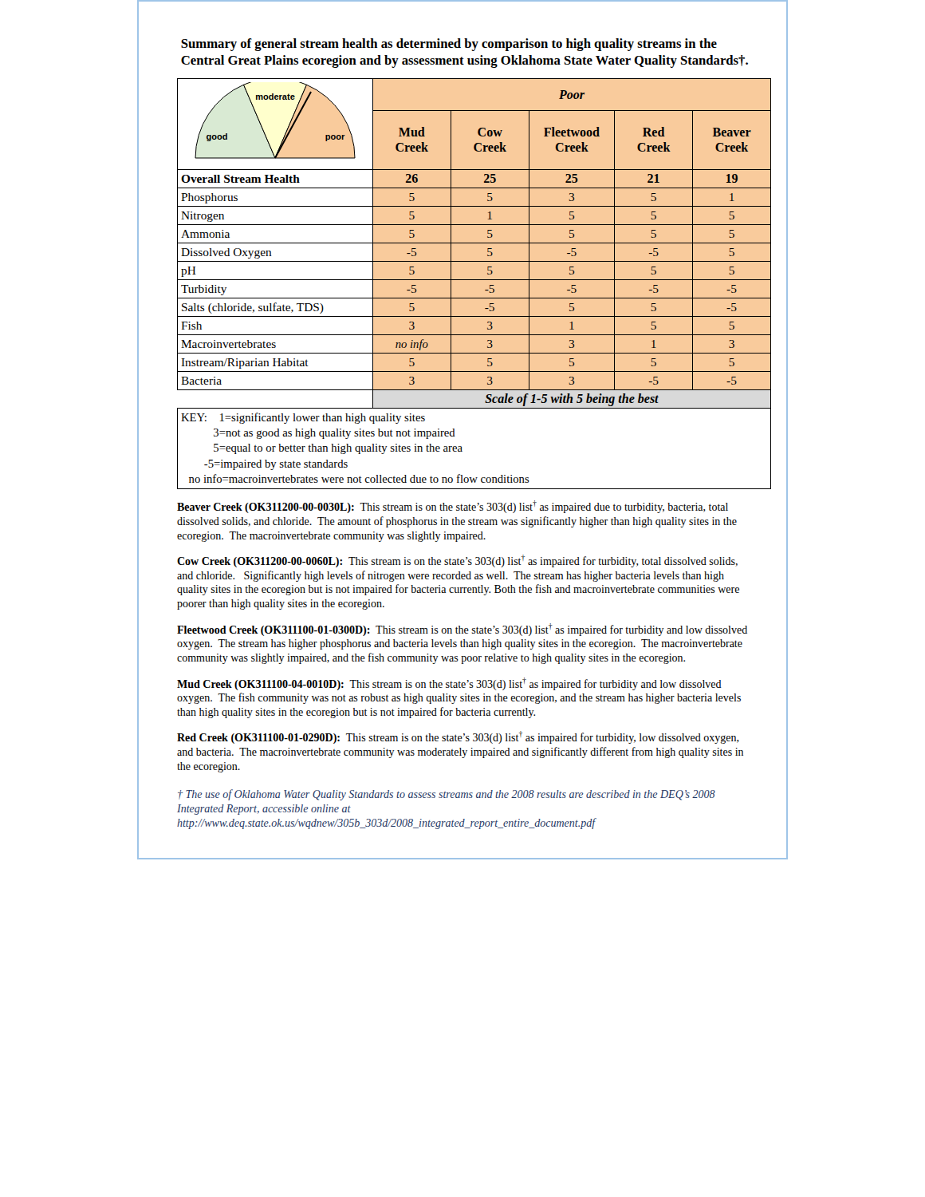Summary of general stream health as determined by comparison to high quality streams in the Central Great Plains ecoregion and by assessment using Oklahoma State Water Quality Standards†.
| moderate good poor | Poor |
| Mud Creek | Cow Creek | Fleetwood Creek | Red Creek | Beaver Creek |
| Overall Stream Health | 26 | 25 | 25 | 21 | 19 |
| Phosphorus | 5 | 5 | 3 | 5 | 1 |
| Nitrogen | 5 | 1 | 5 | 5 | 5 |
| Ammonia | 5 | 5 | 5 | 5 | 5 |
| Dissolved Oxygen | -5 | 5 | -5 | -5 | 5 |
| pH | 5 | 5 | 5 | 5 | 5 |
| Turbidity | -5 | -5 | -5 | -5 | -5 |
| Salts (chloride, sulfate, TDS) | 5 | -5 | 5 | 5 | -5 |
| Fish | 3 | 3 | 1 | 5 | 5 |
| Macroinvertebrates | no info | 3 | 3 | 1 | 3 |
| Instream/Riparian Habitat | 5 | 5 | 5 | 5 | 5 |
| Bacteria | 3 | 3 | 3 | -5 | -5 |
| | Scale of 1-5 with 5 being the best |
| KEY: 1=significantly lower than high quality sites 3=not as good as high quality sites but not impaired 5=equal to or better than high quality sites in the area -5=impaired by state standards no info=macroinvertebrates were not collected due to no flow conditions |
Beaver Creek (OK311200-00-0030L): This stream is on the state’s 303(d) list† as impaired due to turbidity, bacteria, total dissolved solids, and chloride. The amount of phosphorus in the stream was significantly higher than high quality sites in the ecoregion. The macroinvertebrate community was slightly impaired.
Cow Creek (OK311200-00-0060L): This stream is on the state’s 303(d) list† as impaired for turbidity, total dissolved solids, and chloride. Significantly high levels of nitrogen were recorded as well. The stream has higher bacteria levels than high quality sites in the ecoregion but is not impaired for bacteria currently. Both the fish and macroinvertebrate communities were poorer than high quality sites in the ecoregion.
Fleetwood Creek (OK311100-01-0300D): This stream is on the state’s 303(d) list† as impaired for turbidity and low dissolved oxygen. The stream has higher phosphorus and bacteria levels than high quality sites in the ecoregion. The macroinvertebrate community was slightly impaired, and the fish community was poor relative to high quality sites in the ecoregion.
Mud Creek (OK311100-04-0010D): This stream is on the state’s 303(d) list† as impaired for turbidity and low dissolved oxygen. The fish community was not as robust as high quality sites in the ecoregion, and the stream has higher bacteria levels than high quality sites in the ecoregion but is not impaired for bacteria currently.
Red Creek (OK311100-01-0290D): This stream is on the state’s 303(d) list† as impaired for turbidity, low dissolved oxygen, and bacteria. The macroinvertebrate community was moderately impaired and significantly different from high quality sites in the ecoregion.
† The use of Oklahoma Water Quality Standards to assess streams and the 2008 results are described in the DEQ’s 2008 Integrated Report, accessible online at http://www.deq.state.ok.us/wqdnew/305b_303d/2008_integrated_report_entire_document.pdf